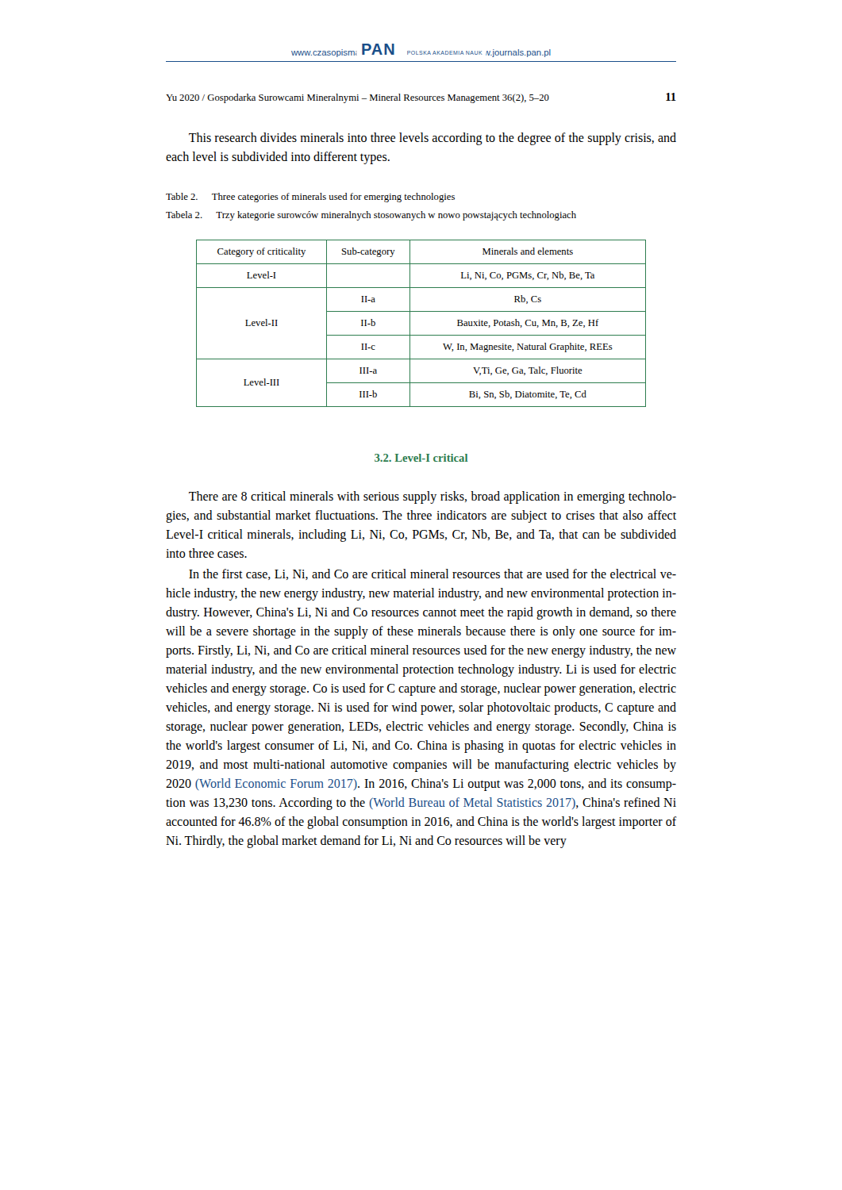www.czasopisma.pan.pl www.journals.pan.pl
PAN
POLSKA AKADEMIA NAUK
Yu 2020 / Gospodarka Surowcami Mineralnymi – Mineral Resources Management 36(2), 5–20 11
This research divides minerals into three levels according to the degree of the supply crisis, and each level is subdivided into different types.
Table 2. Three categories of minerals used for emerging technologies
Tabela 2. Trzy kategorie surowców mineralnych stosowanych w nowo powstających technologiach
| Category of criticality | Sub-category | Minerals and elements |
| --- | --- | --- |
| Level-I | | Li, Ni, Co, PGMs, Cr, Nb, Be, Ta |
| Level-II | II-a | Rb, Cs |
| II-b | Bauxite, Potash, Cu, Mn, B, Ze, Hf |
| II-c | W, In, Magnesite, Natural Graphite, REEs |
| Level-III | III-a | V,Ti, Ge, Ga, Talc, Fluorite |
| III-b | Bi, Sn, Sb, Diatomite, Te, Cd |
3.2. Level-I critical
There are 8 critical minerals with serious supply risks, broad application in emerging technologies, and substantial market fluctuations. The three indicators are subject to crises that also affect Level-I critical minerals, including Li, Ni, Co, PGMs, Cr, Nb, Be, and Ta, that can be subdivided into three cases.
In the first case, Li, Ni, and Co are critical mineral resources that are used for the electrical vehicle industry, the new energy industry, new material industry, and new environmental protection industry. However, China's Li, Ni and Co resources cannot meet the rapid growth in demand, so there will be a severe shortage in the supply of these minerals because there is only one source for imports. Firstly, Li, Ni, and Co are critical mineral resources used for the new energy industry, the new material industry, and the new environmental protection technology industry. Li is used for electric vehicles and energy storage. Co is used for C capture and storage, nuclear power generation, electric vehicles, and energy storage. Ni is used for wind power, solar photovoltaic products, C capture and storage, nuclear power generation, LEDs, electric vehicles and energy storage. Secondly, China is the world's largest consumer of Li, Ni, and Co. China is phasing in quotas for electric vehicles in 2019, and most multi-national automotive companies will be manufacturing electric vehicles by 2020 (World Economic Forum 2017). In 2016, China's Li output was 2,000 tons, and its consumption was 13,230 tons. According to the (World Bureau of Metal Statistics 2017), China's refined Ni accounted for 46.8% of the global consumption in 2016, and China is the world's largest importer of Ni. Thirdly, the global market demand for Li, Ni and Co resources will be very